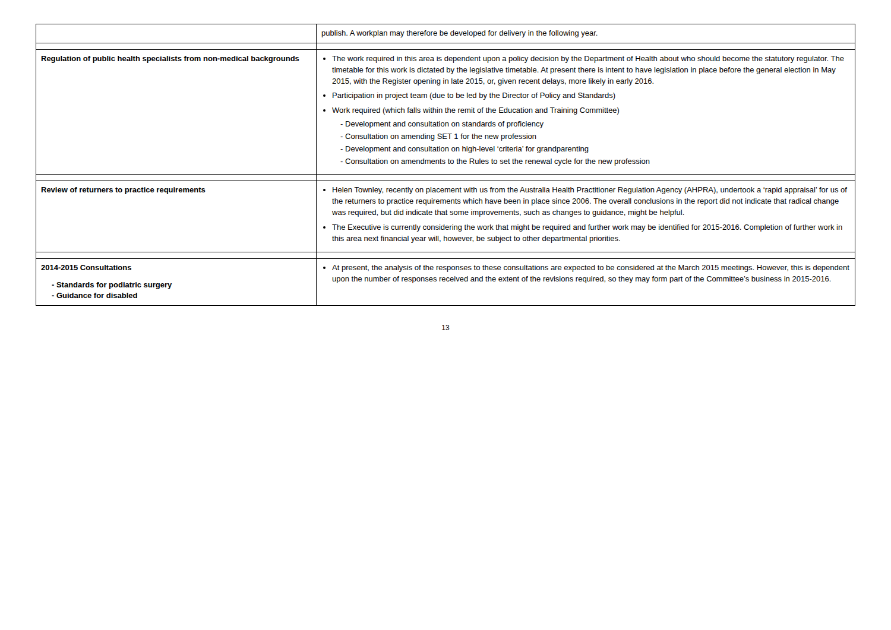| | publish. A workplan may therefore be developed for delivery in the following year. |
| Regulation of public health specialists from non-medical backgrounds | The work required in this area is dependent upon a policy decision by the Department of Health about who should become the statutory regulator. The timetable for this work is dictated by the legislative timetable. At present there is intent to have legislation in place before the general election in May 2015, with the Register opening in late 2015, or, given recent delays, more likely in early 2016. Participation in project team (due to be led by the Director of Policy and Standards) Work required (which falls within the remit of the Education and Training Committee) Development and consultation on standards of proficiency Consultation on amending SET 1 for the new profession Development and consultation on high-level ‘criteria’ for grandparenting Consultation on amendments to the Rules to set the renewal cycle for the new profession |
| Review of returners to practice requirements | Helen Townley, recently on placement with us from the Australia Health Practitioner Regulation Agency (AHPRA), undertook a ‘rapid appraisal’ for us of the returners to practice requirements which have been in place since 2006. The overall conclusions in the report did not indicate that radical change was required, but did indicate that some improvements, such as changes to guidance, might be helpful. The Executive is currently considering the work that might be required and further work may be identified for 2015-2016. Completion of further work in this area next financial year will, however, be subject to other departmental priorities. |
| 2014-2015 Consultations Standards for podiatric surgery Guidance for disabled | At present, the analysis of the responses to these consultations are expected to be considered at the March 2015 meetings. However, this is dependent upon the number of responses received and the extent of the revisions required, so they may form part of the Committee’s business in 2015-2016. |
13